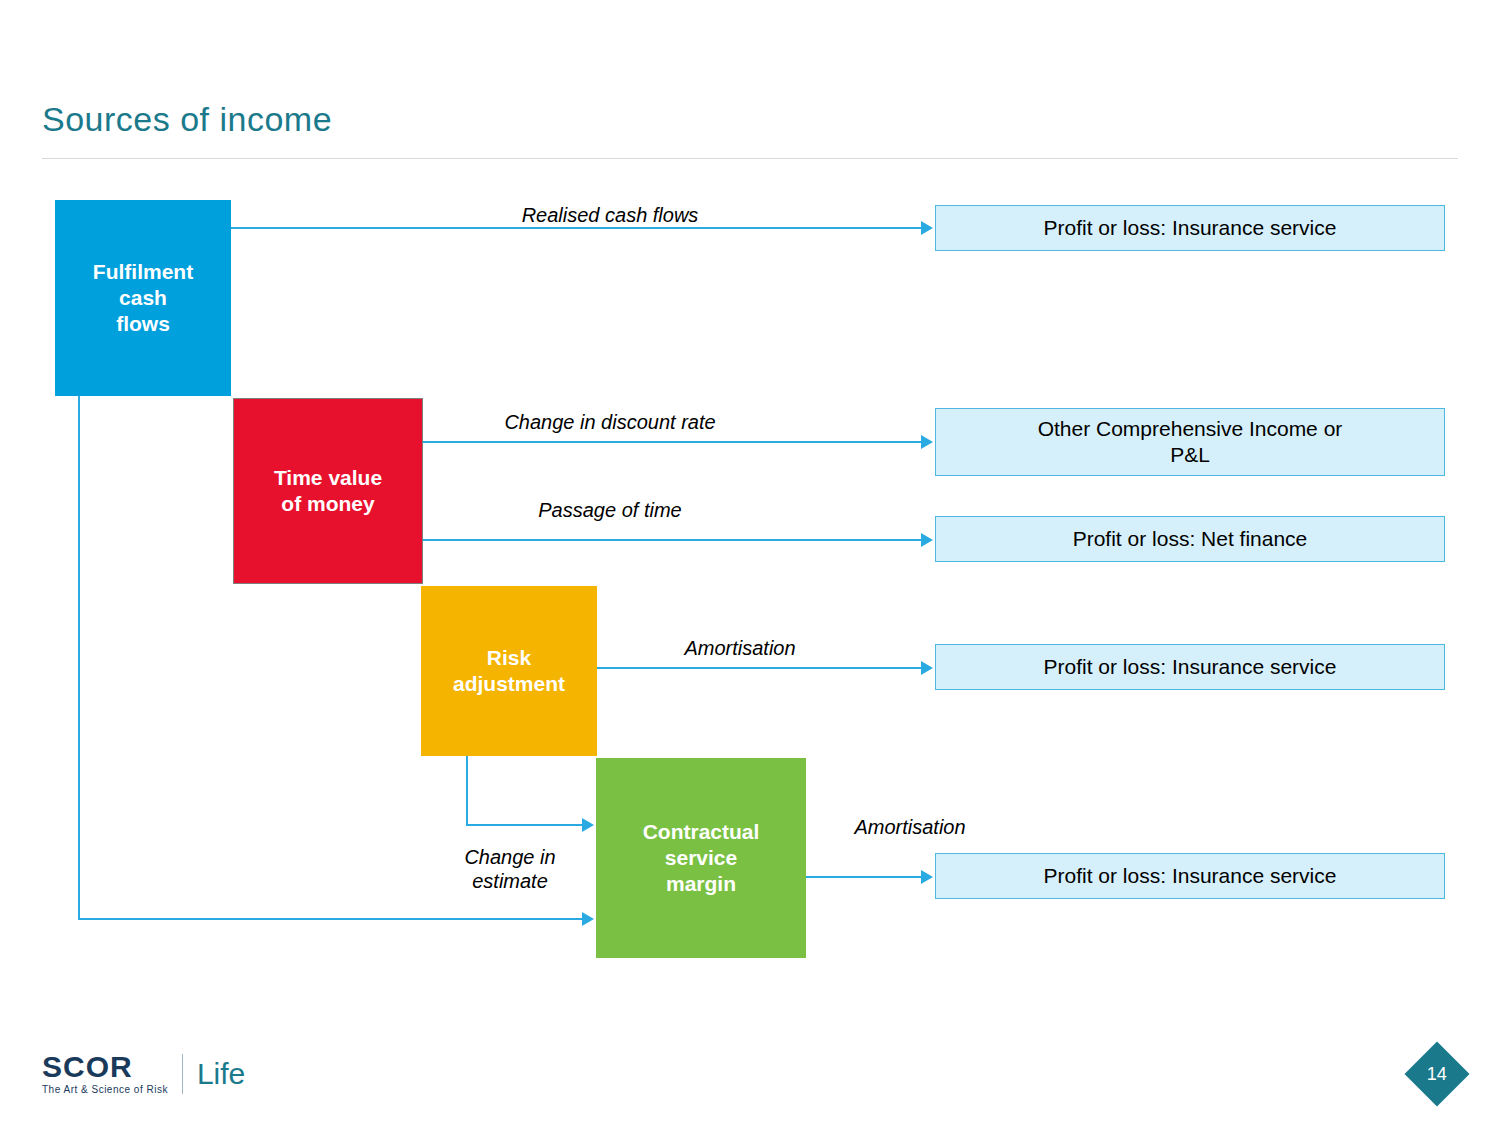Sources of income
Fulfilment
cash
flows
Time value
of money
Risk
adjustment
Contractual
service
margin
Profit or loss: Insurance service
Other Comprehensive Income or
P&L
Profit or loss: Net finance
Profit or loss: Insurance service
Profit or loss: Insurance service
Realised cash flows
Change in discount rate
Passage of time
Amortisation
Amortisation
Change in
estimate
SCOR
The Art & Science of Risk
Life
14